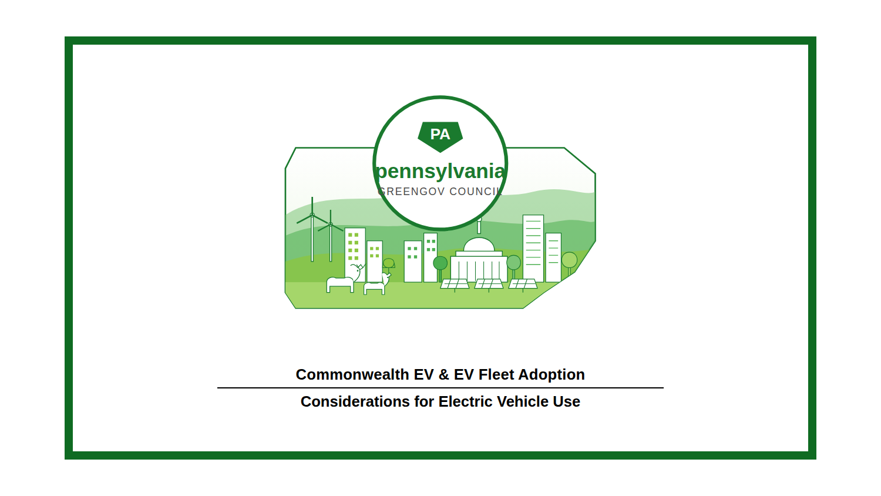Pennsylvania GreenGov Council Illustration of the Pennsylvania state outline filled with a layered green landscape: wind turbines, city buildings, the Capitol dome, trees, deer, and solar panels. A circular badge at the top center shows the Pennsylvania keystone with the letters P A, the word pennsylvania, and GREENGOV COUNCIL. PA pennsylvania GREENGOV COUNCIL
Commonwealth EV & EV Fleet Adoption
Considerations for Electric Vehicle Use